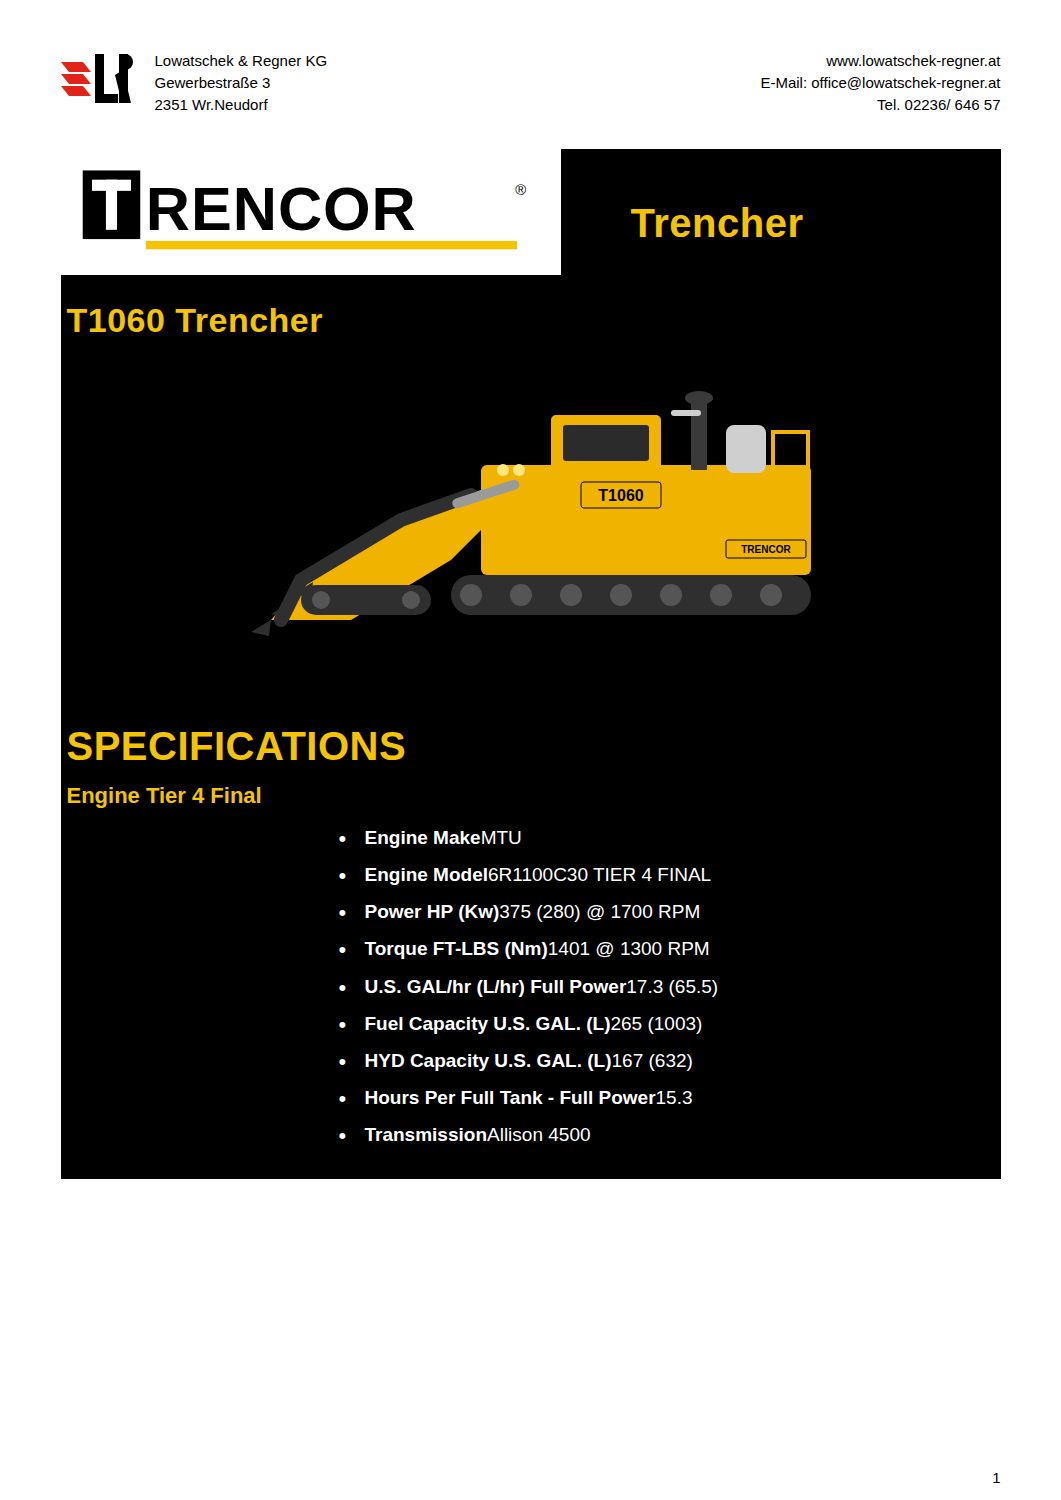Lowatschek & Regner KG
Gewerbestraße 3
2351 Wr.Neudorf
www.lowatschek-regner.at
E-Mail: office@lowatschek-regner.at
Tel. 02236/ 646 57
RENCOR ®
Trencher
T1060 Trencher
T1060 TRENCOR
SPECIFICATIONS
Engine Tier 4 Final
Engine Make MTU
Engine Model6R1100C30 TIER 4 FINAL
Power HP (Kw) 375 (280) @ 1700 RPM
Torque FT-LBS (Nm) 1401 @ 1300 RPM
U.S. GAL/hr (L/hr) Full Power17.3 (65.5)
Fuel Capacity U.S. GAL. (L) 265 (1003)
HYD Capacity U.S. GAL. (L) 167 (632)
Hours Per Full Tank - Full Power15.3
Transmission Allison 4500
1